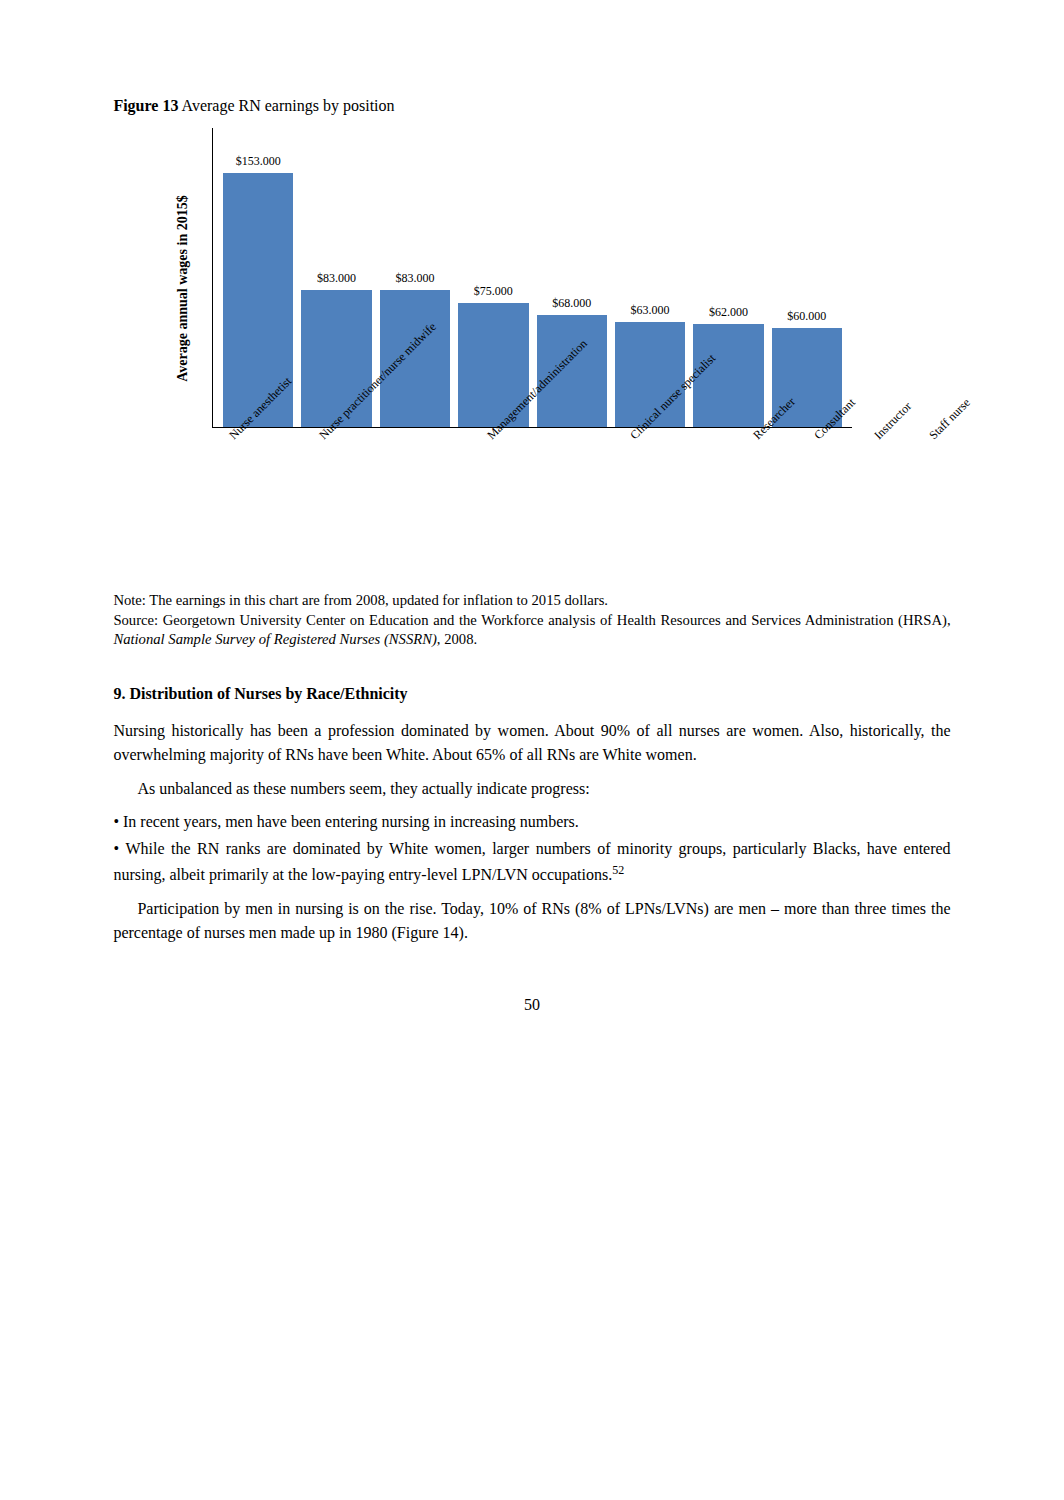Figure 13 Average RN earnings by position
Average annual wages in 2015$
$153.000
$83.000
$83.000
$75.000
$68.000
$63.000
$62.000
$60.000
Nurse anesthetist
Nurse practitioner/nurse midwife
Management/administration
Clinical nurse specialist
Researcher
Consultant
Instructor
Staff nurse
Note: The earnings in this chart are from 2008, updated for inflation to 2015 dollars.
Source: Georgetown University Center on Education and the Workforce analysis of Health Resources and Services Administration (HRSA), National Sample Survey of Registered Nurses (NSSRN), 2008.
9. Distribution of Nurses by Race/Ethnicity
Nursing historically has been a profession dominated by women. About 90% of all nurses are women. Also, historically, the overwhelming majority of RNs have been White. About 65% of all RNs are White women.
As unbalanced as these numbers seem, they actually indicate progress:
In recent years, men have been entering nursing in increasing numbers.
While the RN ranks are dominated by White women, larger numbers of minority groups, particularly Blacks, have entered nursing, albeit primarily at the low-paying entry-level LPN/LVN occupations.52
Participation by men in nursing is on the rise. Today, 10% of RNs (8% of LPNs/LVNs) are men – more than three times the percentage of nurses men made up in 1980 (Figure 14).
50